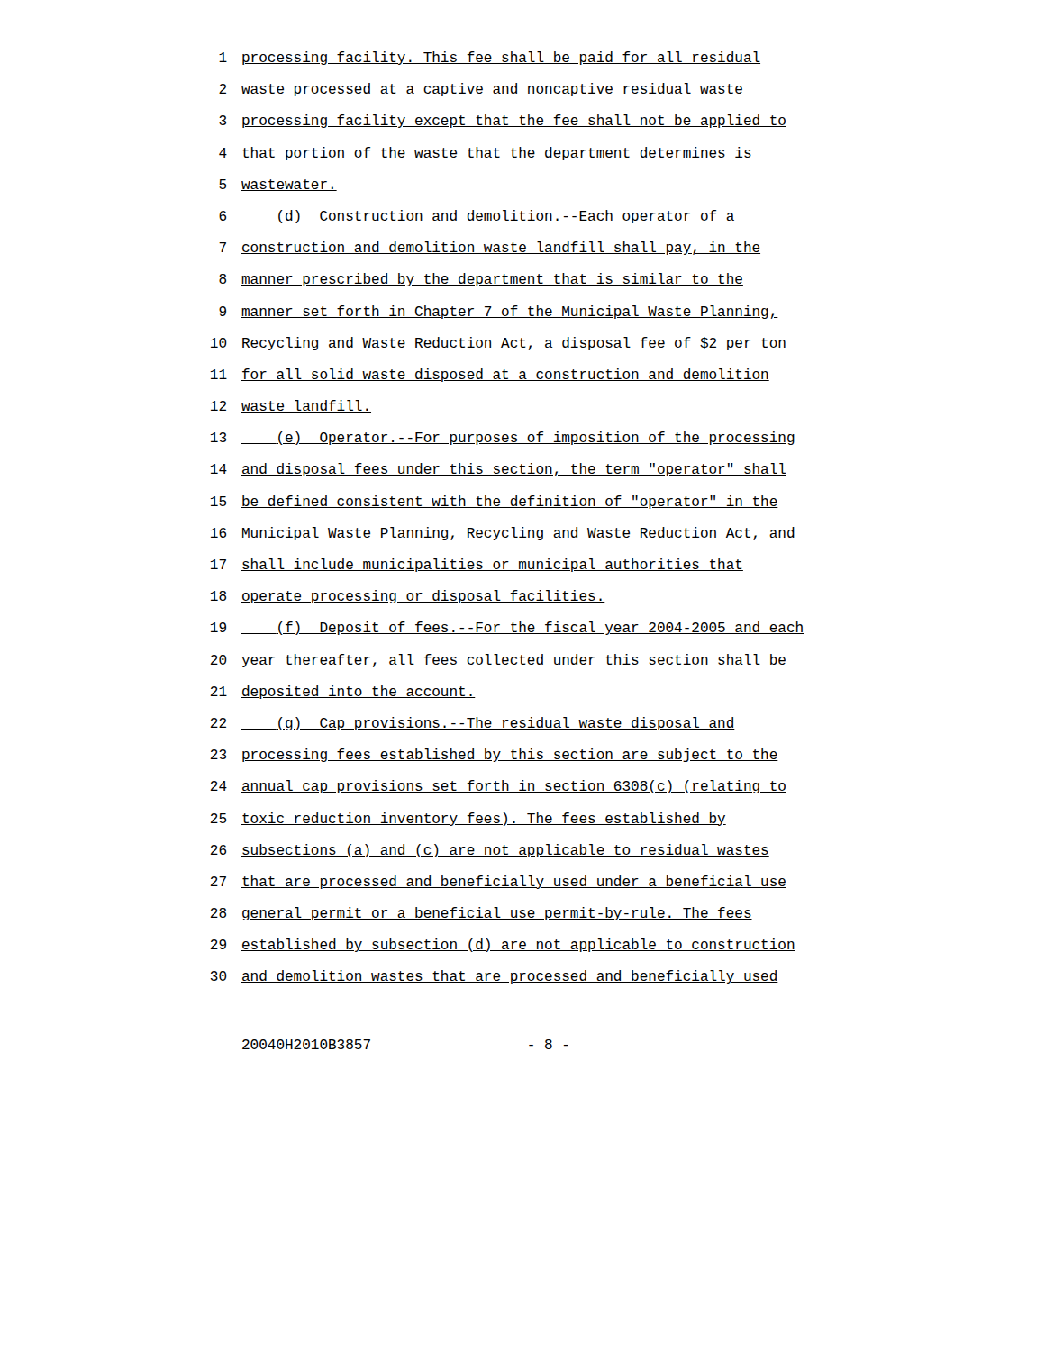processing facility. This fee shall be paid for all residual
waste processed at a captive and noncaptive residual waste
processing facility except that the fee shall not be applied to
that portion of the waste that the department determines is
wastewater.
(d) Construction and demolition.--Each operator of a
construction and demolition waste landfill shall pay, in the
manner prescribed by the department that is similar to the
manner set forth in Chapter 7 of the Municipal Waste Planning,
Recycling and Waste Reduction Act, a disposal fee of $2 per ton
for all solid waste disposed at a construction and demolition
waste landfill.
(e) Operator.--For purposes of imposition of the processing
and disposal fees under this section, the term "operator" shall
be defined consistent with the definition of "operator" in the
Municipal Waste Planning, Recycling and Waste Reduction Act, and
shall include municipalities or municipal authorities that
operate processing or disposal facilities.
(f) Deposit of fees.--For the fiscal year 2004-2005 and each
year thereafter, all fees collected under this section shall be
deposited into the account.
(g) Cap provisions.--The residual waste disposal and
processing fees established by this section are subject to the
annual cap provisions set forth in section 6308(c) (relating to
toxic reduction inventory fees). The fees established by
subsections (a) and (c) are not applicable to residual wastes
that are processed and beneficially used under a beneficial use
general permit or a beneficial use permit-by-rule. The fees
established by subsection (d) are not applicable to construction
and demolition wastes that are processed and beneficially used
20040H2010B3857 - 8 -